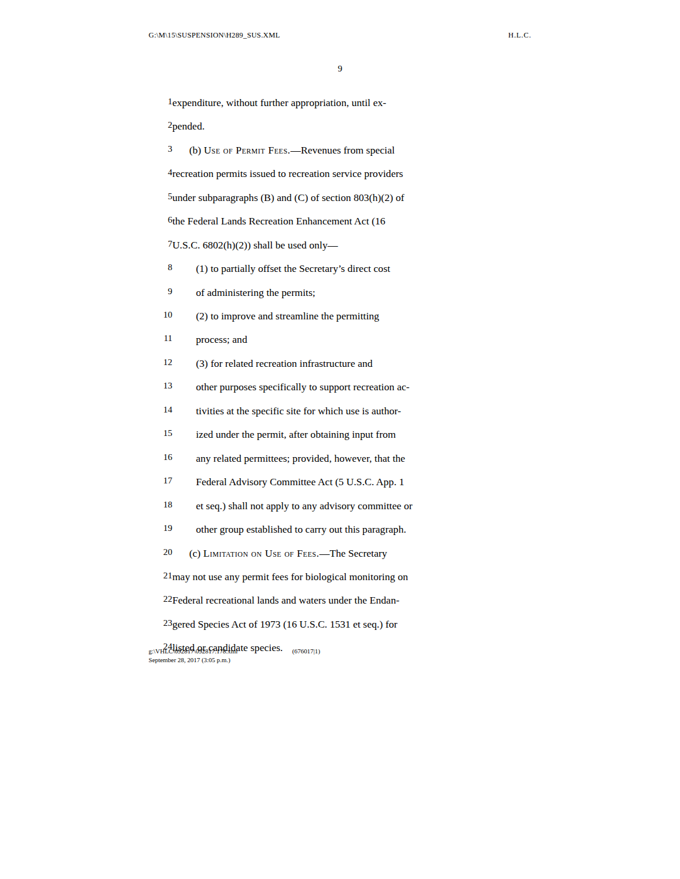G:\M\15\SUSPENSION\H289_SUS.XML
H.L.C.
9
| 1 | expenditure, without further appropriation, until ex- |
| 2 | pended. |
| 3 | (b) Use of Permit Fees. —Revenues from special |
| 4 | recreation permits issued to recreation service providers |
| 5 | under subparagraphs (B) and (C) of section 803(h)(2) of |
| 6 | the Federal Lands Recreation Enhancement Act (16 |
| 7 | U.S.C. 6802(h)(2)) shall be used only— |
| 8 | (1) to partially offset the Secretary’s direct cost |
| 9 | of administering the permits; |
| 10 | (2) to improve and streamline the permitting |
| 11 | process; and |
| 12 | (3) for related recreation infrastructure and |
| 13 | other purposes specifically to support recreation ac- |
| 14 | tivities at the specific site for which use is author- |
| 15 | ized under the permit, after obtaining input from |
| 16 | any related permittees; provided, however, that the |
| 17 | Federal Advisory Committee Act (5 U.S.C. App. 1 |
| 18 | et seq.) shall not apply to any advisory committee or |
| 19 | other group established to carry out this paragraph. |
| 20 | (c) Limitation on Use of Fees. —The Secretary |
| 21 | may not use any permit fees for biological monitoring on |
| 22 | Federal recreational lands and waters under the Endan- |
| 23 | gered Species Act of 1973 (16 U.S.C. 1531 et seq.) for |
| 24 | listed or candidate species. |
g:\VHLC\092817\092817.178.xml
September 28, 2017 (3:05 p.m.)
(676017|1)